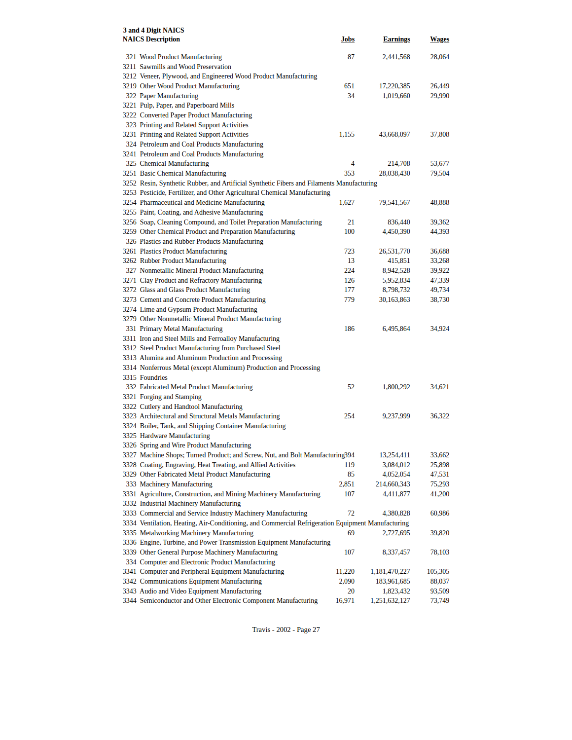| 3 and 4 Digit NAICS |
| --- |
| NAICS Description | Jobs | Earnings | Wages |
| 321 Wood Product Manufacturing | 87 | 2,441,568 | 28,064 |
| 3211 Sawmills and Wood Preservation | | | |
| 3212 Veneer, Plywood, and Engineered Wood Product Manufacturing | | | |
| 3219 Other Wood Product Manufacturing | 651 | 17,220,385 | 26,449 |
| 322 Paper Manufacturing | 34 | 1,019,660 | 29,990 |
| 3221 Pulp, Paper, and Paperboard Mills | | | |
| 3222 Converted Paper Product Manufacturing | | | |
| 323 Printing and Related Support Activities | | | |
| 3231 Printing and Related Support Activities | 1,155 | 43,668,097 | 37,808 |
| 324 Petroleum and Coal Products Manufacturing | | | |
| 3241 Petroleum and Coal Products Manufacturing | | | |
| 325 Chemical Manufacturing | 4 | 214,708 | 53,677 |
| 3251 Basic Chemical Manufacturing | 353 | 28,038,430 | 79,504 |
| 3252 Resin, Synthetic Rubber, and Artificial Synthetic Fibers and Filaments Manufacturing | | | |
| 3253 Pesticide, Fertilizer, and Other Agricultural Chemical Manufacturing | | | |
| 3254 Pharmaceutical and Medicine Manufacturing | 1,627 | 79,541,567 | 48,888 |
| 3255 Paint, Coating, and Adhesive Manufacturing | | | |
| 3256 Soap, Cleaning Compound, and Toilet Preparation Manufacturing | 21 | 836,440 | 39,362 |
| 3259 Other Chemical Product and Preparation Manufacturing | 100 | 4,450,390 | 44,393 |
| 326 Plastics and Rubber Products Manufacturing | | | |
| 3261 Plastics Product Manufacturing | 723 | 26,531,770 | 36,688 |
| 3262 Rubber Product Manufacturing | 13 | 415,851 | 33,268 |
| 327 Nonmetallic Mineral Product Manufacturing | 224 | 8,942,528 | 39,922 |
| 3271 Clay Product and Refractory Manufacturing | 126 | 5,952,834 | 47,339 |
| 3272 Glass and Glass Product Manufacturing | 177 | 8,798,732 | 49,734 |
| 3273 Cement and Concrete Product Manufacturing | 779 | 30,163,863 | 38,730 |
| 3274 Lime and Gypsum Product Manufacturing | | | |
| 3279 Other Nonmetallic Mineral Product Manufacturing | | | |
| 331 Primary Metal Manufacturing | 186 | 6,495,864 | 34,924 |
| 3311 Iron and Steel Mills and Ferroalloy Manufacturing | | | |
| 3312 Steel Product Manufacturing from Purchased Steel | | | |
| 3313 Alumina and Aluminum Production and Processing | | | |
| 3314 Nonferrous Metal (except Aluminum) Production and Processing | | | |
| 3315 Foundries | | | |
| 332 Fabricated Metal Product Manufacturing | 52 | 1,800,292 | 34,621 |
| 3321 Forging and Stamping | | | |
| 3322 Cutlery and Handtool Manufacturing | | | |
| 3323 Architectural and Structural Metals Manufacturing | 254 | 9,237,999 | 36,322 |
| 3324 Boiler, Tank, and Shipping Container Manufacturing | | | |
| 3325 Hardware Manufacturing | | | |
| 3326 Spring and Wire Product Manufacturing | | | |
| 3327 Machine Shops; Turned Product; and Screw, Nut, and Bolt Manufacturing | 394 | 13,254,411 | 33,662 |
| 3328 Coating, Engraving, Heat Treating, and Allied Activities | 119 | 3,084,012 | 25,898 |
| 3329 Other Fabricated Metal Product Manufacturing | 85 | 4,052,054 | 47,531 |
| 333 Machinery Manufacturing | 2,851 | 214,660,343 | 75,293 |
| 3331 Agriculture, Construction, and Mining Machinery Manufacturing | 107 | 4,411,877 | 41,200 |
| 3332 Industrial Machinery Manufacturing | | | |
| 3333 Commercial and Service Industry Machinery Manufacturing | 72 | 4,380,828 | 60,986 |
| 3334 Ventilation, Heating, Air-Conditioning, and Commercial Refrigeration Equipment Manufacturing | | | |
| 3335 Metalworking Machinery Manufacturing | 69 | 2,727,695 | 39,820 |
| 3336 Engine, Turbine, and Power Transmission Equipment Manufacturing | | | |
| 3339 Other General Purpose Machinery Manufacturing | 107 | 8,337,457 | 78,103 |
| 334 Computer and Electronic Product Manufacturing | | | |
| 3341 Computer and Peripheral Equipment Manufacturing | 11,220 | 1,181,470,227 | 105,305 |
| 3342 Communications Equipment Manufacturing | 2,090 | 183,961,685 | 88,037 |
| 3343 Audio and Video Equipment Manufacturing | 20 | 1,823,432 | 93,509 |
| 3344 Semiconductor and Other Electronic Component Manufacturing | 16,971 | 1,251,632,127 | 73,749 |
Travis - 2002 - Page 27